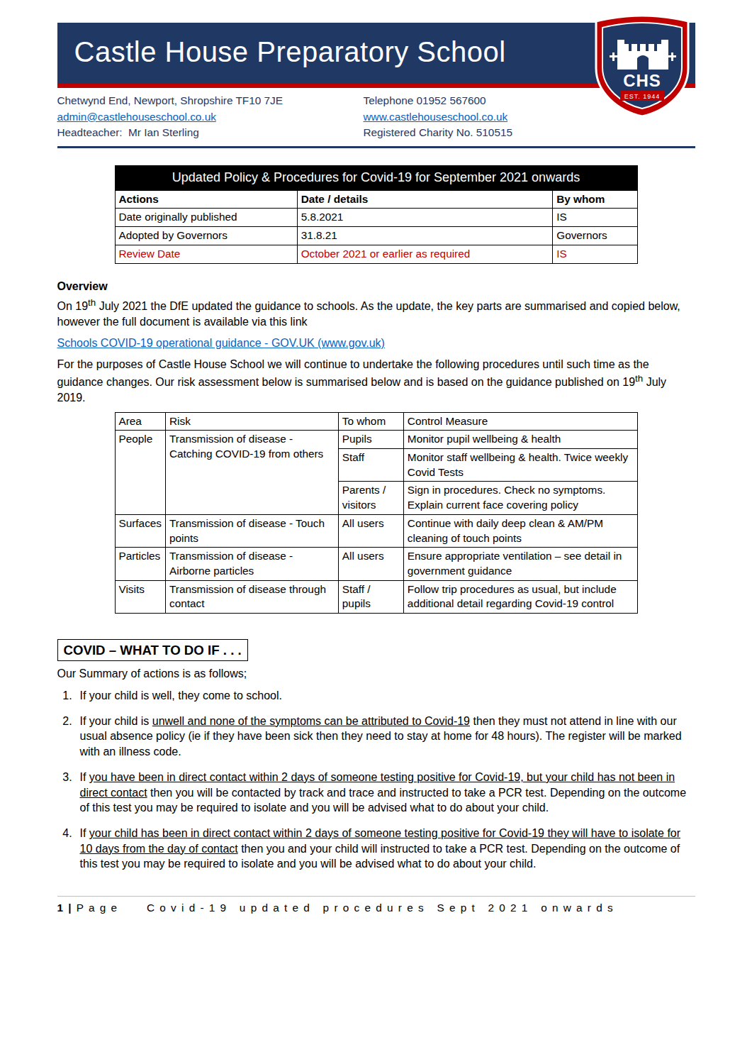CHS EST. 1944
Castle House Preparatory School
Chetwynd End, Newport, Shropshire TF10 7JE
Telephone 01952 567600
admin@castlehouseschool.co.uk
www.castlehouseschool.co.uk
Headteacher: Mr Ian Sterling
Registered Charity No. 510515
Updated Policy & Procedures for Covid-19 for September 2021 onwards
| Actions | Date / details | By whom |
| --- | --- | --- |
| Date originally published | 5.8.2021 | IS |
| Adopted by Governors | 31.8.21 | Governors |
| Review Date | October 2021 or earlier as required | IS |
Overview
On 19th July 2021 the DfE updated the guidance to schools. As the update, the key parts are summarised and copied below, however the full document is available via this link
Schools COVID-19 operational guidance - GOV.UK (www.gov.uk)
For the purposes of Castle House School we will continue to undertake the following procedures until such time as the guidance changes. Our risk assessment below is summarised below and is based on the guidance published on 19th July 2019.
| Area | Risk | To whom | Control Measure |
| --- | --- | --- | --- |
| People | Transmission of disease - Catching COVID-19 from others | Pupils | Monitor pupil wellbeing & health |
| Staff | Monitor staff wellbeing & health. Twice weekly Covid Tests |
| Parents / visitors | Sign in procedures. Check no symptoms. Explain current face covering policy |
| Surfaces | Transmission of disease - Touch points | All users | Continue with daily deep clean & AM/PM cleaning of touch points |
| Particles | Transmission of disease - Airborne particles | All users | Ensure appropriate ventilation – see detail in government guidance |
| Visits | Transmission of disease through contact | Staff / pupils | Follow trip procedures as usual, but include additional detail regarding Covid-19 control |
COVID – WHAT TO DO IF . . .
Our Summary of actions is as follows;
If your child is well, they come to school.
If your child is unwell and none of the symptoms can be attributed to Covid-19 then they must not attend in line with our usual absence policy (ie if they have been sick then they need to stay at home for 48 hours). The register will be marked with an illness code.
If you have been in direct contact within 2 days of someone testing positive for Covid-19, but your child has not been in direct contact then you will be contacted by track and trace and instructed to take a PCR test. Depending on the outcome of this test you may be required to isolate and you will be advised what to do about your child.
If your child has been in direct contact within 2 days of someone testing positive for Covid-19 they will have to isolate for 10 days from the day of contact then you and your child will instructed to take a PCR test. Depending on the outcome of this test you may be required to isolate and you will be advised what to do about your child.
1 | P a g e C o v i d - 1 9 u p d a t e d p r o c e d u r e s S e p t 2 0 2 1 o n w a r d s